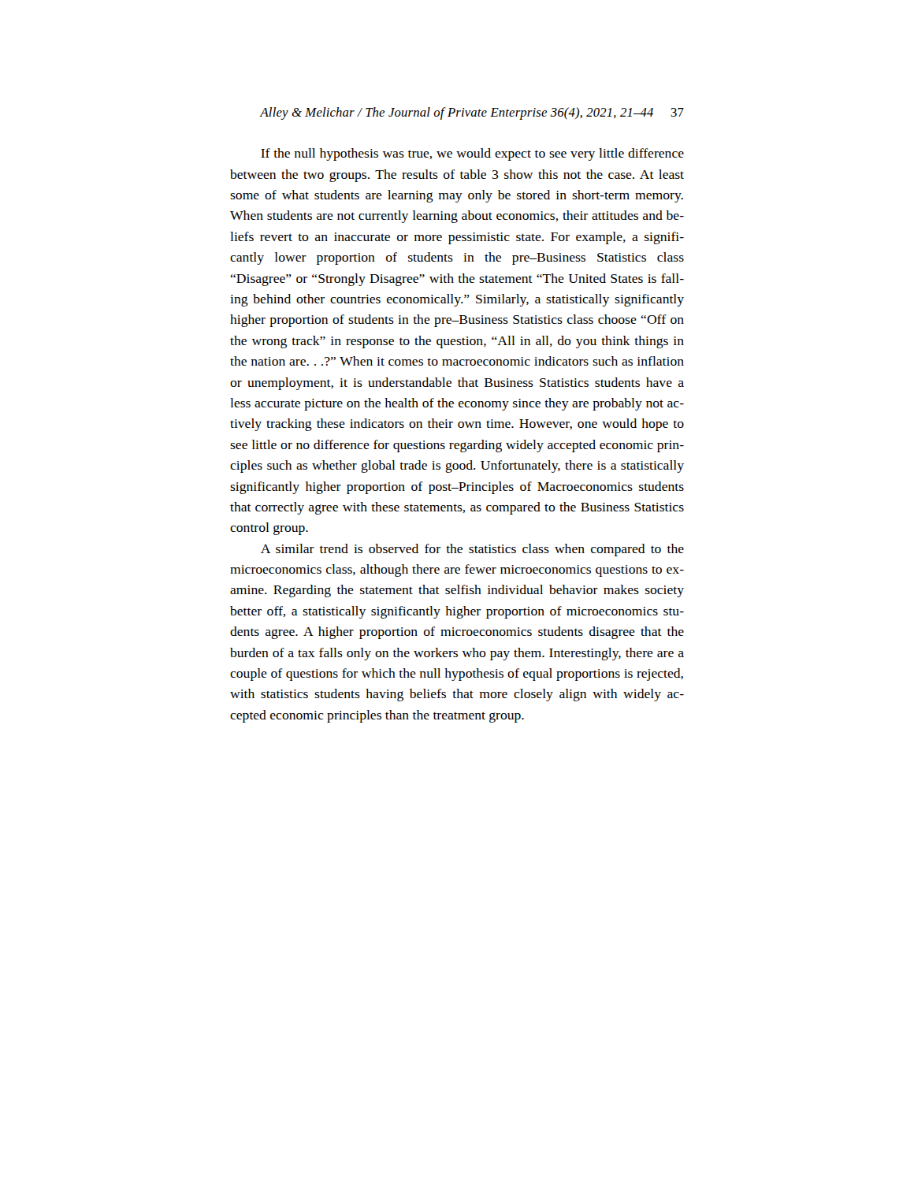Alley & Melichar / The Journal of Private Enterprise 36(4), 2021, 21–44 37
If the null hypothesis was true, we would expect to see very little difference between the two groups. The results of table 3 show this not the case. At least some of what students are learning may only be stored in short-term memory. When students are not currently learning about economics, their attitudes and beliefs revert to an inaccurate or more pessimistic state. For example, a significantly lower proportion of students in the pre–Business Statistics class “Disagree” or “Strongly Disagree” with the statement “The United States is falling behind other countries economically.” Similarly, a statistically significantly higher proportion of students in the pre–Business Statistics class choose “Off on the wrong track” in response to the question, “All in all, do you think things in the nation are. . .?” When it comes to macroeconomic indicators such as inflation or unemployment, it is understandable that Business Statistics students have a less accurate picture on the health of the economy since they are probably not actively tracking these indicators on their own time. However, one would hope to see little or no difference for questions regarding widely accepted economic principles such as whether global trade is good. Unfortunately, there is a statistically significantly higher proportion of post–Principles of Macroeconomics students that correctly agree with these statements, as compared to the Business Statistics control group.
A similar trend is observed for the statistics class when compared to the microeconomics class, although there are fewer microeconomics questions to examine. Regarding the statement that selfish individual behavior makes society better off, a statistically significantly higher proportion of microeconomics students agree. A higher proportion of microeconomics students disagree that the burden of a tax falls only on the workers who pay them. Interestingly, there are a couple of questions for which the null hypothesis of equal proportions is rejected, with statistics students having beliefs that more closely align with widely accepted economic principles than the treatment group.